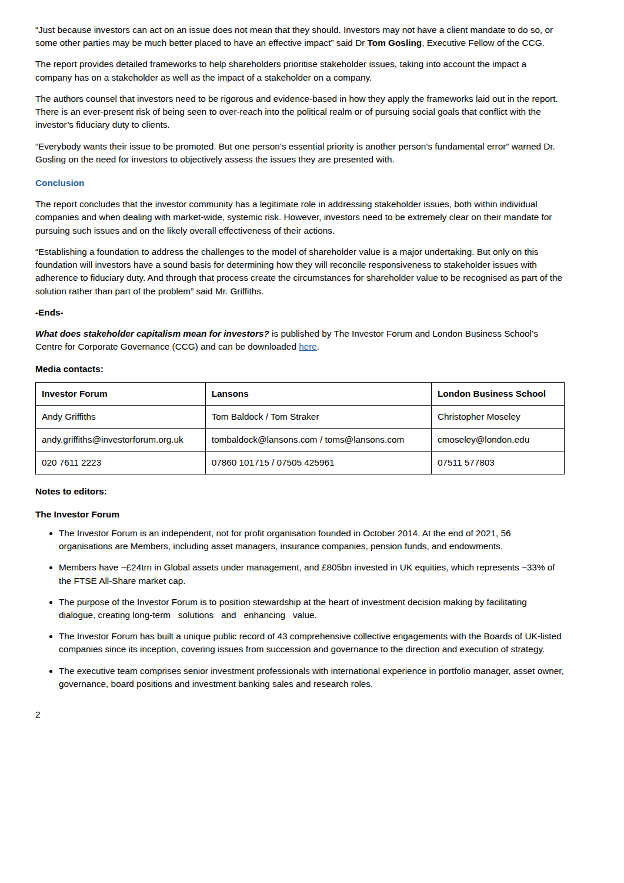“Just because investors can act on an issue does not mean that they should. Investors may not have a client mandate to do so, or some other parties may be much better placed to have an effective impact” said Dr Tom Gosling, Executive Fellow of the CCG.
The report provides detailed frameworks to help shareholders prioritise stakeholder issues, taking into account the impact a company has on a stakeholder as well as the impact of a stakeholder on a company.
The authors counsel that investors need to be rigorous and evidence-based in how they apply the frameworks laid out in the report. There is an ever-present risk of being seen to over-reach into the political realm or of pursuing social goals that conflict with the investor’s fiduciary duty to clients.
“Everybody wants their issue to be promoted. But one person’s essential priority is another person’s fundamental error” warned Dr. Gosling on the need for investors to objectively assess the issues they are presented with.
Conclusion
The report concludes that the investor community has a legitimate role in addressing stakeholder issues, both within individual companies and when dealing with market-wide, systemic risk. However, investors need to be extremely clear on their mandate for pursuing such issues and on the likely overall effectiveness of their actions.
“Establishing a foundation to address the challenges to the model of shareholder value is a major undertaking. But only on this foundation will investors have a sound basis for determining how they will reconcile responsiveness to stakeholder issues with adherence to fiduciary duty. And through that process create the circumstances for shareholder value to be recognised as part of the solution rather than part of the problem” said Mr. Griffiths.
-Ends-
What does stakeholder capitalism mean for investors? is published by The Investor Forum and London Business School’s Centre for Corporate Governance (CCG) and can be downloaded here.
Media contacts:
| Investor Forum | Lansons | London Business School |
| --- | --- | --- |
| Andy Griffiths | Tom Baldock / Tom Straker | Christopher Moseley |
| andy.griffiths@investorforum.org.uk | tombaldock@lansons.com / toms@lansons.com | cmoseley@london.edu |
| 020 7611 2223 | 07860 101715 / 07505 425961 | 07511 577803 |
Notes to editors:
The Investor Forum
The Investor Forum is an independent, not for profit organisation founded in October 2014. At the end of 2021, 56 organisations are Members, including asset managers, insurance companies, pension funds, and endowments.
Members have ~£24trn in Global assets under management, and £805bn invested in UK equities, which represents ~33% of the FTSE All-Share market cap.
The purpose of the Investor Forum is to position stewardship at the heart of investment decision making by facilitating dialogue, creating long-term solutions and enhancing value.
The Investor Forum has built a unique public record of 43 comprehensive collective engagements with the Boards of UK-listed companies since its inception, covering issues from succession and governance to the direction and execution of strategy.
The executive team comprises senior investment professionals with international experience in portfolio manager, asset owner, governance, board positions and investment banking sales and research roles.
2